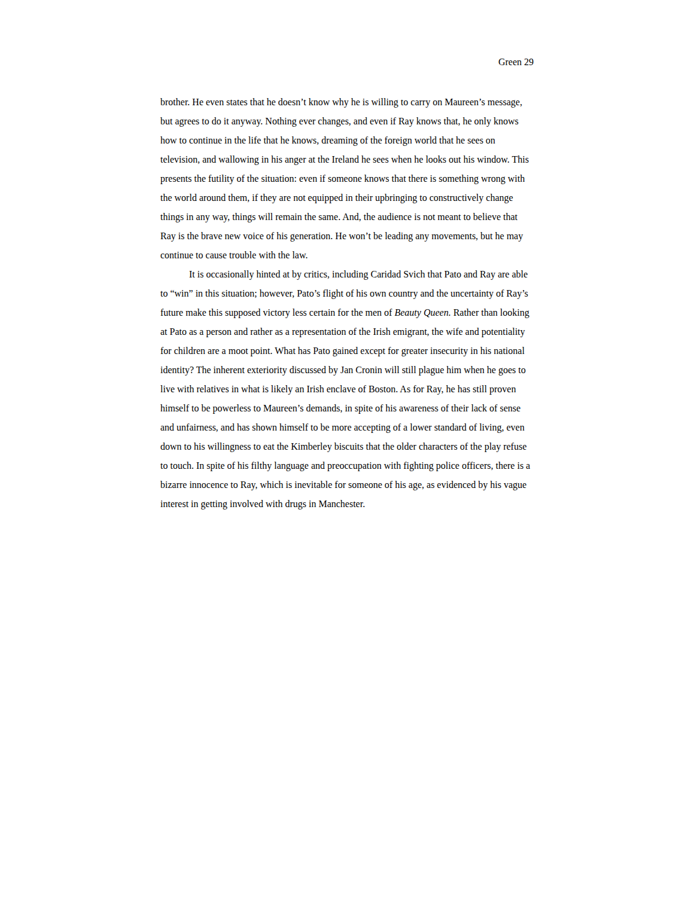Green 29
brother. He even states that he doesn’t know why he is willing to carry on Maureen’s message, but agrees to do it anyway. Nothing ever changes, and even if Ray knows that, he only knows how to continue in the life that he knows, dreaming of the foreign world that he sees on television, and wallowing in his anger at the Ireland he sees when he looks out his window. This presents the futility of the situation: even if someone knows that there is something wrong with the world around them, if they are not equipped in their upbringing to constructively change things in any way, things will remain the same. And, the audience is not meant to believe that Ray is the brave new voice of his generation. He won’t be leading any movements, but he may continue to cause trouble with the law.
It is occasionally hinted at by critics, including Caridad Svich that Pato and Ray are able to “win” in this situation; however, Pato’s flight of his own country and the uncertainty of Ray’s future make this supposed victory less certain for the men of Beauty Queen. Rather than looking at Pato as a person and rather as a representation of the Irish emigrant, the wife and potentiality for children are a moot point. What has Pato gained except for greater insecurity in his national identity? The inherent exteriority discussed by Jan Cronin will still plague him when he goes to live with relatives in what is likely an Irish enclave of Boston. As for Ray, he has still proven himself to be powerless to Maureen’s demands, in spite of his awareness of their lack of sense and unfairness, and has shown himself to be more accepting of a lower standard of living, even down to his willingness to eat the Kimberley biscuits that the older characters of the play refuse to touch. In spite of his filthy language and preoccupation with fighting police officers, there is a bizarre innocence to Ray, which is inevitable for someone of his age, as evidenced by his vague interest in getting involved with drugs in Manchester.